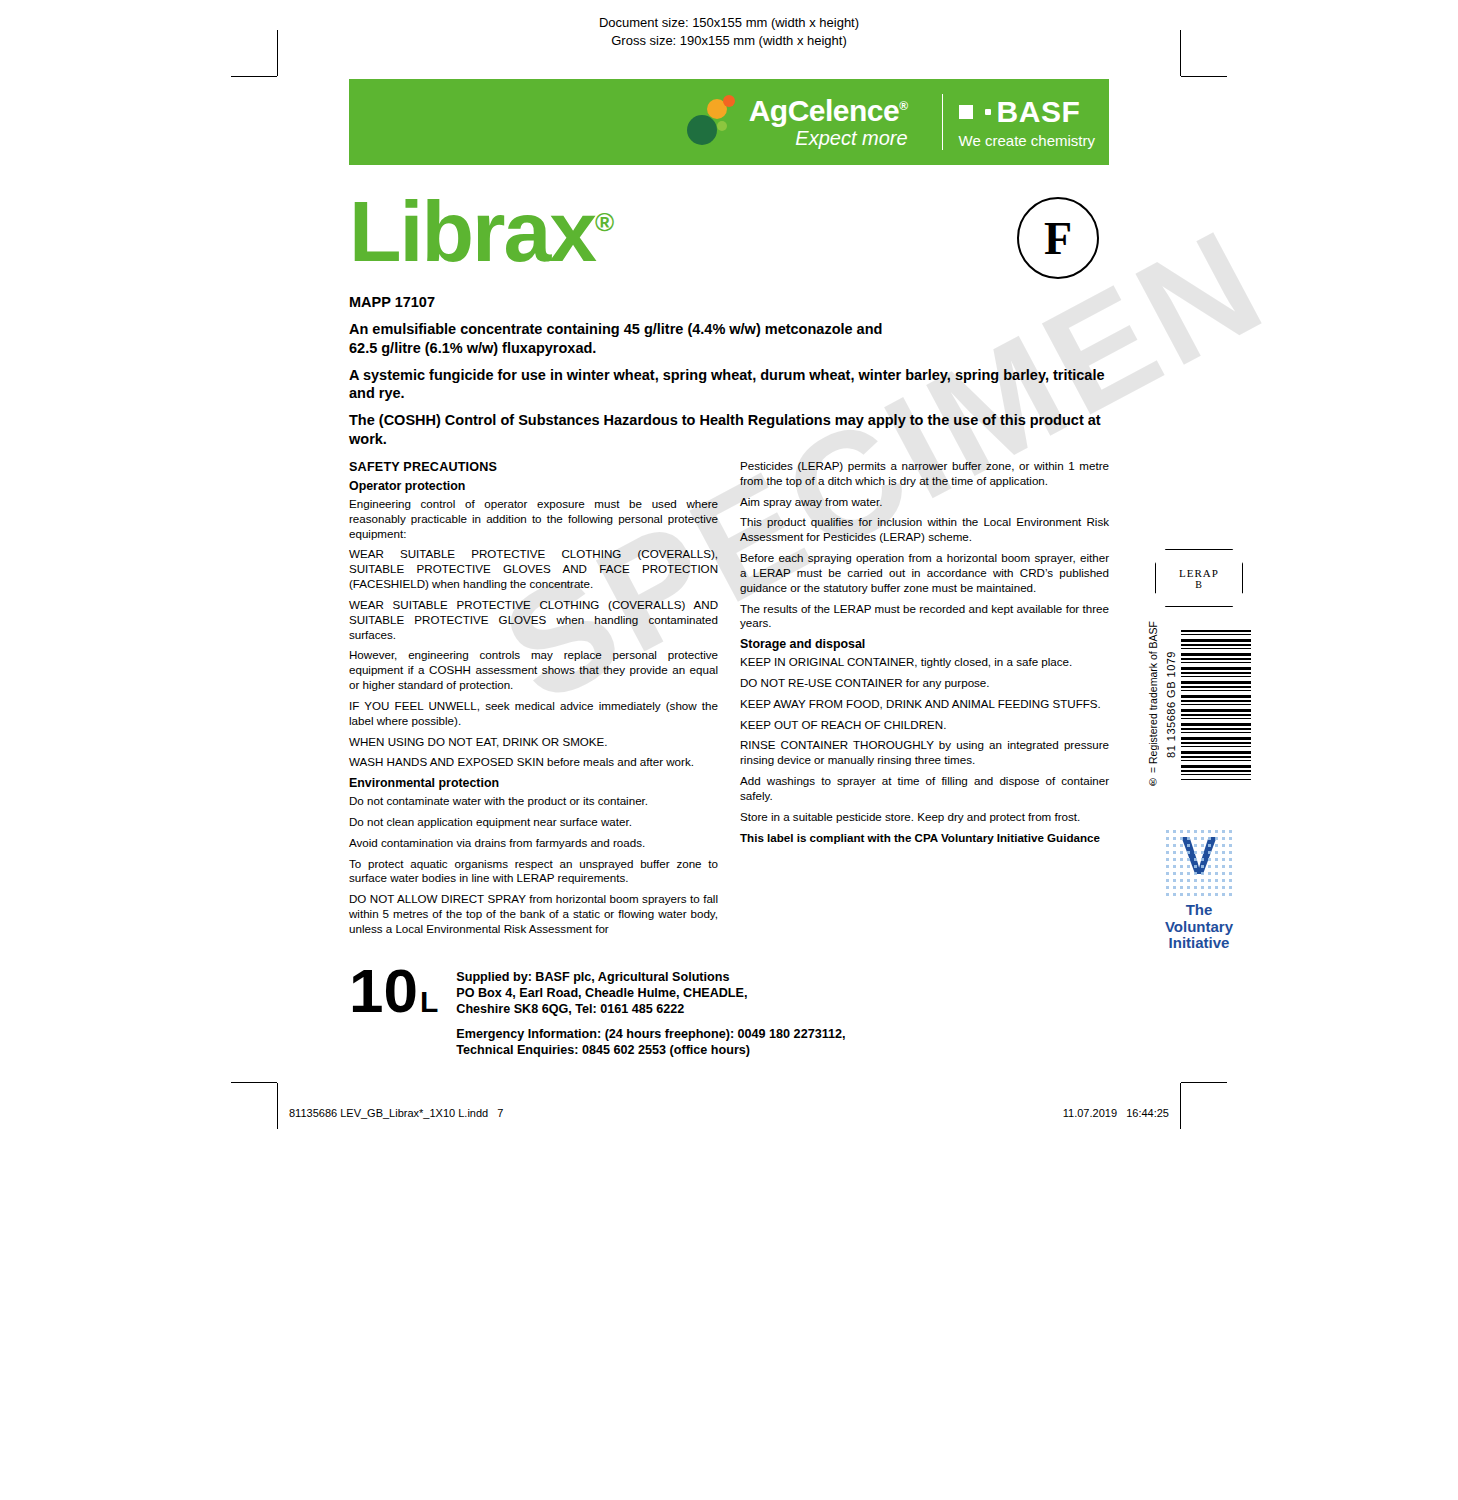Document size: 150x155 mm (width x height)
Gross size: 190x155 mm (width x height)
SPECIMEN
AgCelence®
Expect more
BASF
We create chemistry
Librax®
F
MAPP 17107
An emulsifiable concentrate containing 45 g/litre (4.4% w/w) metconazole and
62.5 g/litre (6.1% w/w) fluxapyroxad.
A systemic fungicide for use in winter wheat, spring wheat, durum wheat, winter barley, spring barley, triticale and rye.
The (COSHH) Control of Substances Hazardous to Health Regulations may apply to the use of this product at work.
SAFETY PRECAUTIONS
Operator protection
Engineering control of operator exposure must be used where reasonably practicable in addition to the following personal protective equipment:
WEAR SUITABLE PROTECTIVE CLOTHING (COVERALLS), SUITABLE PROTECTIVE GLOVES AND FACE PROTECTION (FACESHIELD) when handling the concentrate.
WEAR SUITABLE PROTECTIVE CLOTHING (COVERALLS) AND SUITABLE PROTECTIVE GLOVES when handling contaminated surfaces.
However, engineering controls may replace personal protective equipment if a COSHH assessment shows that they provide an equal or higher standard of protection.
IF YOU FEEL UNWELL, seek medical advice immediately (show the label where possible).
WHEN USING DO NOT EAT, DRINK OR SMOKE.
WASH HANDS AND EXPOSED SKIN before meals and after work.
Environmental protection
Do not contaminate water with the product or its container.
Do not clean application equipment near surface water.
Avoid contamination via drains from farmyards and roads.
To protect aquatic organisms respect an unsprayed buffer zone to surface water bodies in line with LERAP requirements.
DO NOT ALLOW DIRECT SPRAY from horizontal boom sprayers to fall within 5 metres of the top of the bank of a static or flowing water body, unless a Local Environmental Risk Assessment for
Pesticides (LERAP) permits a narrower buffer zone, or within 1 metre from the top of a ditch which is dry at the time of application.
Aim spray away from water.
This product qualifies for inclusion within the Local Environment Risk Assessment for Pesticides (LERAP) scheme.
Before each spraying operation from a horizontal boom sprayer, either a LERAP must be carried out in accordance with CRD’s published guidance or the statutory buffer zone must be maintained.
The results of the LERAP must be recorded and kept available for three years.
Storage and disposal
KEEP IN ORIGINAL CONTAINER, tightly closed, in a safe place.
DO NOT RE-USE CONTAINER for any purpose.
KEEP AWAY FROM FOOD, DRINK AND ANIMAL FEEDING STUFFS.
KEEP OUT OF REACH OF CHILDREN.
RINSE CONTAINER THOROUGHLY by using an integrated pressure rinsing device or manually rinsing three times.
Add washings to sprayer at time of filling and dispose of container safely.
Store in a suitable pesticide store. Keep dry and protect from frost.
This label is compliant with the CPA Voluntary Initiative Guidance
10L
Supplied by: BASF plc, Agricultural Solutions
PO Box 4, Earl Road, Cheadle Hulme, CHEADLE,
Cheshire SK8 6QG, Tel: 0161 485 6222
Emergency Information: (24 hours freephone): 0049 180 2273112,
Technical Enquiries: 0845 602 2553 (office hours)
LERAP
B
® = Registered trademark of BASF
81 135686 GB 1079
V
The
Voluntary
Initiative
81135686 LEV_GB_Librax*_1X10 L.indd 7
11.07.2019 16:44:25